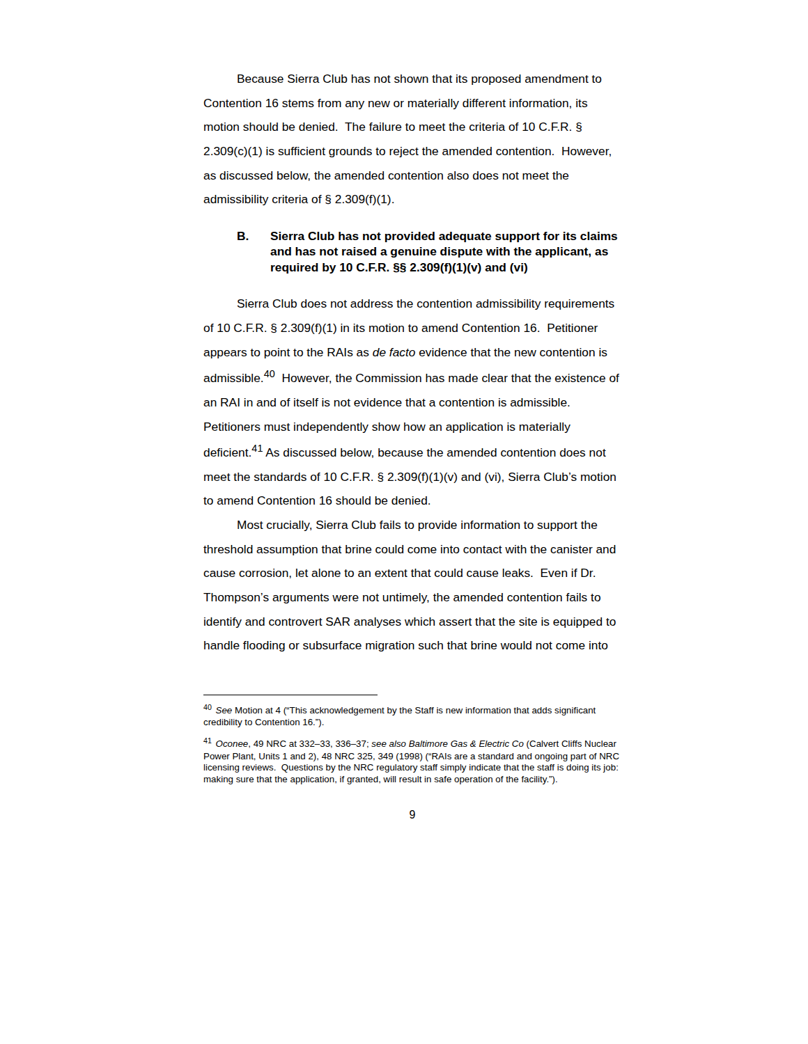Because Sierra Club has not shown that its proposed amendment to Contention 16 stems from any new or materially different information, its motion should be denied. The failure to meet the criteria of 10 C.F.R. § 2.309(c)(1) is sufficient grounds to reject the amended contention. However, as discussed below, the amended contention also does not meet the admissibility criteria of § 2.309(f)(1).
B.
Sierra Club has not provided adequate support for its claims and has not raised a genuine dispute with the applicant, as required by 10 C.F.R. §§ 2.309(f)(1)(v) and (vi)
Sierra Club does not address the contention admissibility requirements of 10 C.F.R. § 2.309(f)(1) in its motion to amend Contention 16. Petitioner appears to point to the RAIs as de facto evidence that the new contention is admissible.40 However, the Commission has made clear that the existence of an RAI in and of itself is not evidence that a contention is admissible. Petitioners must independently show how an application is materially deficient.41 As discussed below, because the amended contention does not meet the standards of 10 C.F.R. § 2.309(f)(1)(v) and (vi), Sierra Club’s motion to amend Contention 16 should be denied.
Most crucially, Sierra Club fails to provide information to support the threshold assumption that brine could come into contact with the canister and cause corrosion, let alone to an extent that could cause leaks. Even if Dr. Thompson’s arguments were not untimely, the amended contention fails to identify and controvert SAR analyses which assert that the site is equipped to handle flooding or subsurface migration such that brine would not come into
40 See Motion at 4 (“This acknowledgement by the Staff is new information that adds significant credibility to Contention 16.”).
41 Oconee, 49 NRC at 332–33, 336–37; see also Baltimore Gas & Electric Co (Calvert Cliffs Nuclear Power Plant, Units 1 and 2), 48 NRC 325, 349 (1998) (“RAIs are a standard and ongoing part of NRC licensing reviews. Questions by the NRC regulatory staff simply indicate that the staff is doing its job: making sure that the application, if granted, will result in safe operation of the facility.”).
9